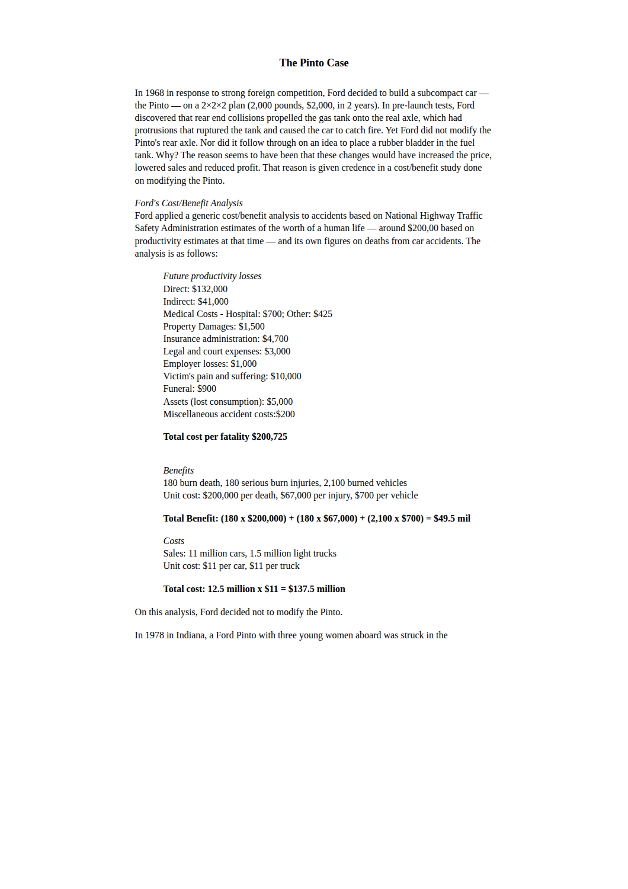The Pinto Case
In 1968 in response to strong foreign competition, Ford decided to build a subcompact car — the Pinto — on a 2×2×2 plan (2,000 pounds, $2,000, in 2 years). In pre-launch tests, Ford discovered that rear end collisions propelled the gas tank onto the real axle, which had protrusions that ruptured the tank and caused the car to catch fire. Yet Ford did not modify the Pinto's rear axle. Nor did it follow through on an idea to place a rubber bladder in the fuel tank. Why? The reason seems to have been that these changes would have increased the price, lowered sales and reduced profit. That reason is given credence in a cost/benefit study done on modifying the Pinto.
Ford's Cost/Benefit Analysis
Ford applied a generic cost/benefit analysis to accidents based on National Highway Traffic Safety Administration estimates of the worth of a human life — around $200,00 based on productivity estimates at that time — and its own figures on deaths from car accidents. The analysis is as follows:
Future productivity losses
Direct: $132,000
Indirect: $41,000
Medical Costs - Hospital: $700; Other: $425
Property Damages: $1,500
Insurance administration: $4,700
Legal and court expenses: $3,000
Employer losses: $1,000
Victim's pain and suffering: $10,000
Funeral: $900
Assets (lost consumption): $5,000
Miscellaneous accident costs:$200
Total cost per fatality $200,725
Benefits
180 burn death, 180 serious burn injuries, 2,100 burned vehicles
Unit cost: $200,000 per death, $67,000 per injury, $700 per vehicle
Total Benefit: (180 x $200,000) + (180 x $67,000) + (2,100 x $700) = $49.5 mil
Costs
Sales: 11 million cars, 1.5 million light trucks
Unit cost: $11 per car, $11 per truck
Total cost: 12.5 million x $11 = $137.5 million
On this analysis, Ford decided not to modify the Pinto.
In 1978 in Indiana, a Ford Pinto with three young women aboard was struck in the